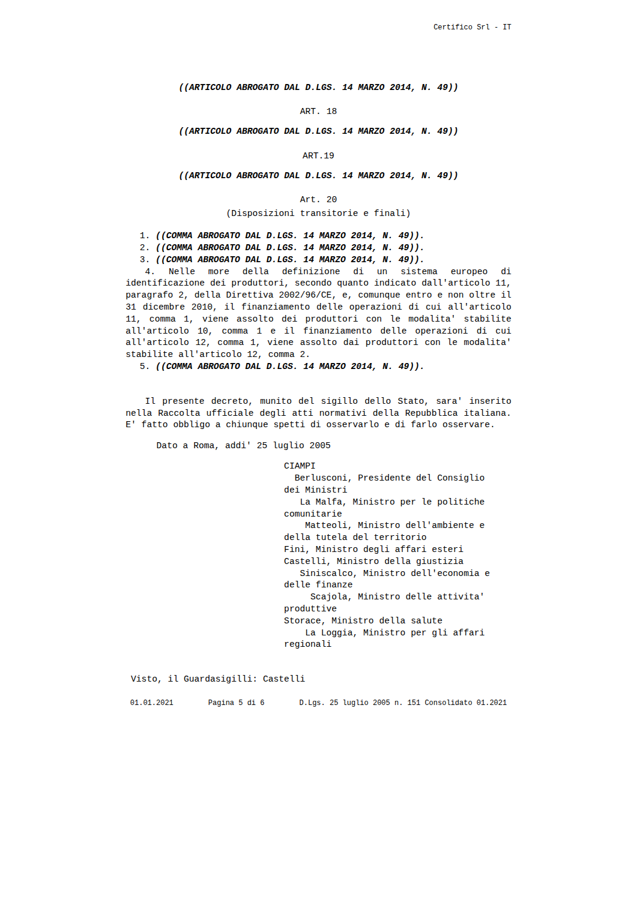Certifico Srl - IT
((ARTICOLO ABROGATO DAL D.LGS. 14 MARZO 2014, N. 49))
ART. 18
((ARTICOLO ABROGATO DAL D.LGS. 14 MARZO 2014, N. 49))
ART.19
((ARTICOLO ABROGATO DAL D.LGS. 14 MARZO 2014, N. 49))
Art. 20
(Disposizioni transitorie e finali)
1. ((COMMA ABROGATO DAL D.LGS. 14 MARZO 2014, N. 49)).
2. ((COMMA ABROGATO DAL D.LGS. 14 MARZO 2014, N. 49)).
3. ((COMMA ABROGATO DAL D.LGS. 14 MARZO 2014, N. 49)).
4. Nelle more della definizione di un sistema europeo di identificazione dei produttori, secondo quanto indicato dall'articolo 11, paragrafo 2, della Direttiva 2002/96/CE, e, comunque entro e non oltre il 31 dicembre 2010, il finanziamento delle operazioni di cui all'articolo 11, comma 1, viene assolto dei produttori con le modalita' stabilite all'articolo 10, comma 1 e il finanziamento delle operazioni di cui all'articolo 12, comma 1, viene assolto dai produttori con le modalita' stabilite all'articolo 12, comma 2.
5. ((COMMA ABROGATO DAL D.LGS. 14 MARZO 2014, N. 49)).
Il presente decreto, munito del sigillo dello Stato, sara' inserito nella Raccolta ufficiale degli atti normativi della Repubblica italiana. E' fatto obbligo a chiunque spetti di osservarlo e di farlo osservare.
Dato a Roma, addi' 25 luglio 2005
                              CIAMPI
                                Berlusconi, Presidente del Consiglio
                              dei Ministri
                                 La Malfa, Ministro per le politiche
                              comunitarie
                                  Matteoli, Ministro dell'ambiente e
                              della tutela del territorio
                              Fini, Ministro degli affari esteri
                              Castelli, Ministro della giustizia
                                 Siniscalco, Ministro dell'economia e
                              delle finanze
                                   Scajola, Ministro delle attivita'
                              produttive
                              Storace, Ministro della salute
                                  La Loggia, Ministro per gli affari
                              regionali
Visto, il Guardasigilli: Castelli
01.01.2021 Pagina 5 di 6 D.Lgs. 25 luglio 2005 n. 151 Consolidato 01.2021